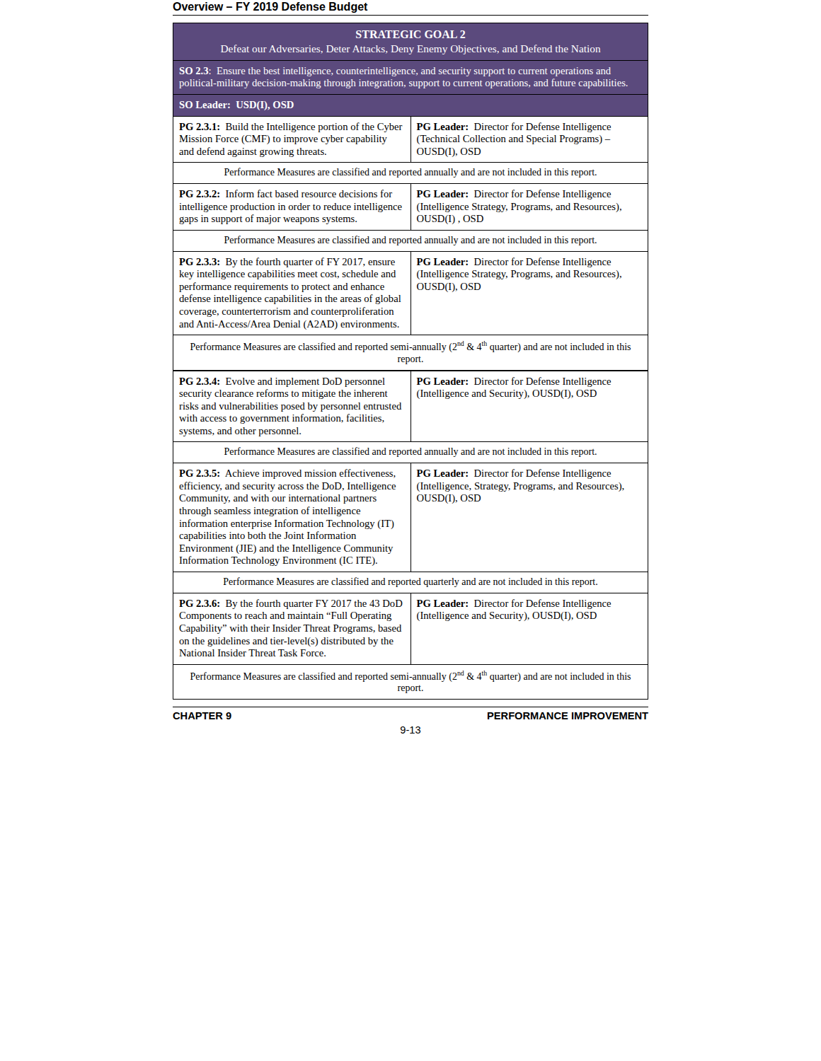Overview – FY 2019 Defense Budget
| STRATEGIC GOAL 2 Defeat our Adversaries, Deter Attacks, Deny Enemy Objectives, and Defend the Nation |
| SO 2.3 : Ensure the best intelligence, counterintelligence, and security support to current operations and political-military decision-making through integration, support to current operations, and future capabilities. |
| SO Leader: USD(I), OSD |
| PG 2.3.1: Build the Intelligence portion of the Cyber Mission Force (CMF) to improve cyber capability and defend against growing threats. | PG Leader: Director for Defense Intelligence (Technical Collection and Special Programs) – OUSD(I), OSD |
| Performance Measures are classified and reported annually and are not included in this report. |
| PG 2.3.2: Inform fact based resource decisions for intelligence production in order to reduce intelligence gaps in support of major weapons systems. | PG Leader: Director for Defense Intelligence (Intelligence Strategy, Programs, and Resources), OUSD(I) , OSD |
| Performance Measures are classified and reported annually and are not included in this report. |
| PG 2.3.3: By the fourth quarter of FY 2017, ensure key intelligence capabilities meet cost, schedule and performance requirements to protect and enhance defense intelligence capabilities in the areas of global coverage, counterterrorism and counterproliferation and Anti-Access/Area Denial (A2AD) environments. | PG Leader: Director for Defense Intelligence (Intelligence Strategy, Programs, and Resources), OUSD(I), OSD |
| Performance Measures are classified and reported semi-annually (2 nd & 4 th quarter) and are not included in this report. |
| PG 2.3.4: Evolve and implement DoD personnel security clearance reforms to mitigate the inherent risks and vulnerabilities posed by personnel entrusted with access to government information, facilities, systems, and other personnel. | PG Leader: Director for Defense Intelligence (Intelligence and Security), OUSD(I), OSD |
| Performance Measures are classified and reported annually and are not included in this report. |
| PG 2.3.5: Achieve improved mission effectiveness, efficiency, and security across the DoD, Intelligence Community, and with our international partners through seamless integration of intelligence information enterprise Information Technology (IT) capabilities into both the Joint Information Environment (JIE) and the Intelligence Community Information Technology Environment (IC ITE). | PG Leader: Director for Defense Intelligence (Intelligence, Strategy, Programs, and Resources), OUSD(I), OSD |
| Performance Measures are classified and reported quarterly and are not included in this report. |
| PG 2.3.6: By the fourth quarter FY 2017 the 43 DoD Components to reach and maintain “Full Operating Capability” with their Insider Threat Programs, based on the guidelines and tier-level(s) distributed by the National Insider Threat Task Force. | PG Leader: Director for Defense Intelligence (Intelligence and Security), OUSD(I), OSD |
| Performance Measures are classified and reported semi-annually (2 nd & 4 th quarter) and are not included in this report. |
CHAPTER 9 PERFORMANCE IMPROVEMENT
9-13